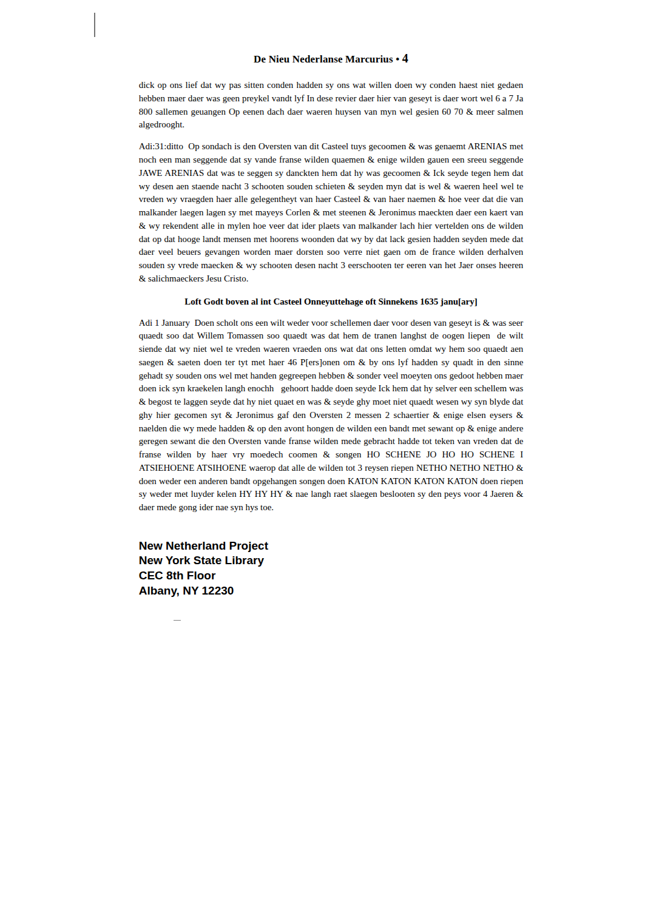De Nieu Nederlanse Marcurius • 4
dick op ons lief dat wy pas sitten conden hadden sy ons wat willen doen wy conden haest niet gedaen hebben maer daer was geen preykel vandt lyf In dese revier daer hier van geseyt is daer wort wel 6 a 7 Ja 800 sallemen geuangen Op eenen dach daer waeren huysen van myn wel gesien 60 70 & meer salmen algedrooght.
Adi:31:ditto Op sondach is den Oversten van dit Casteel tuys gecoomen & was genaemt ARENIAS met noch een man seggende dat sy vande franse wilden quaemen & enige wilden gauen een sreeu seggende JAWE ARENIAS dat was te seggen sy danckten hem dat hy was gecoomen & Ick seyde tegen hem dat wy desen aen staende nacht 3 schooten souden schieten & seyden myn dat is wel & waeren heel wel te vreden wy vraegden haer alle gelegentheyt van haer Casteel & van haer naemen & hoe veer dat die van malkander laegen lagen sy met mayeys Corlen & met steenen & Jeronimus maeckten daer een kaert van & wy rekendent alle in mylen hoe veer dat ider plaets van malkander lach hier vertelden ons de wilden dat op dat hooge landt mensen met hoorens woonden dat wy by dat lack gesien hadden seyden mede dat daer veel beuers gevangen worden maer dorsten soo verre niet gaen om de france wilden derhalven souden sy vrede maecken & wy schooten desen nacht 3 eerschooten ter eeren van het Jaer onses heeren & salichmaeckers Jesu Cristo.
Loft Godt boven al int Casteel Onneyuttehage oft Sinnekens 1635 janu[ary]
Adi 1 January Doen scholt ons een wilt weder voor schellemen daer voor desen van geseyt is & was seer quaedt soo dat Willem Tomassen soo quaedt was dat hem de tranen langhst de oogen liepen de wilt siende dat wy niet wel te vreden waeren vraeden ons wat dat ons letten omdat wy hem soo quaedt aen saegen & saeten doen ter tyt met haer 46 P[ers]onen om & by ons lyf hadden sy quadt in den sinne gehadt sy souden ons wel met handen gegreepen hebben & sonder veel moeyten ons gedoot hebben maer doen ick syn kraekelen langh enochh gehoort hadde doen seyde Ick hem dat hy selver een schellem was & begost te laggen seyde dat hy niet quaet en was & seyde ghy moet niet quaedt wesen wy syn blyde dat ghy hier gecomen syt & Jeronimus gaf den Oversten 2 messen 2 schaertier & enige elsen eysers & naelden die wy mede hadden & op den avont hongen de wilden een bandt met sewant op & enige andere geregen sewant die den Oversten vande franse wilden mede gebracht hadde tot teken van vreden dat de franse wilden by haer vry moedech coomen & songen HO SCHENE JO HO HO SCHENE I ATSIEHOENE ATSIHOENE waerop dat alle de wilden tot 3 reysen riepen NETHO NETHO NETHO & doen weder een anderen bandt opgehangen songen doen KATON KATON KATON KATON doen riepen sy weder met luyder kelen HY HY HY & nae langh raet slaegen beslooten sy den peys voor 4 Jaeren & daer mede gong ider nae syn hys toe.
New Netherland Project
New York State Library
CEC 8th Floor
Albany, NY 12230